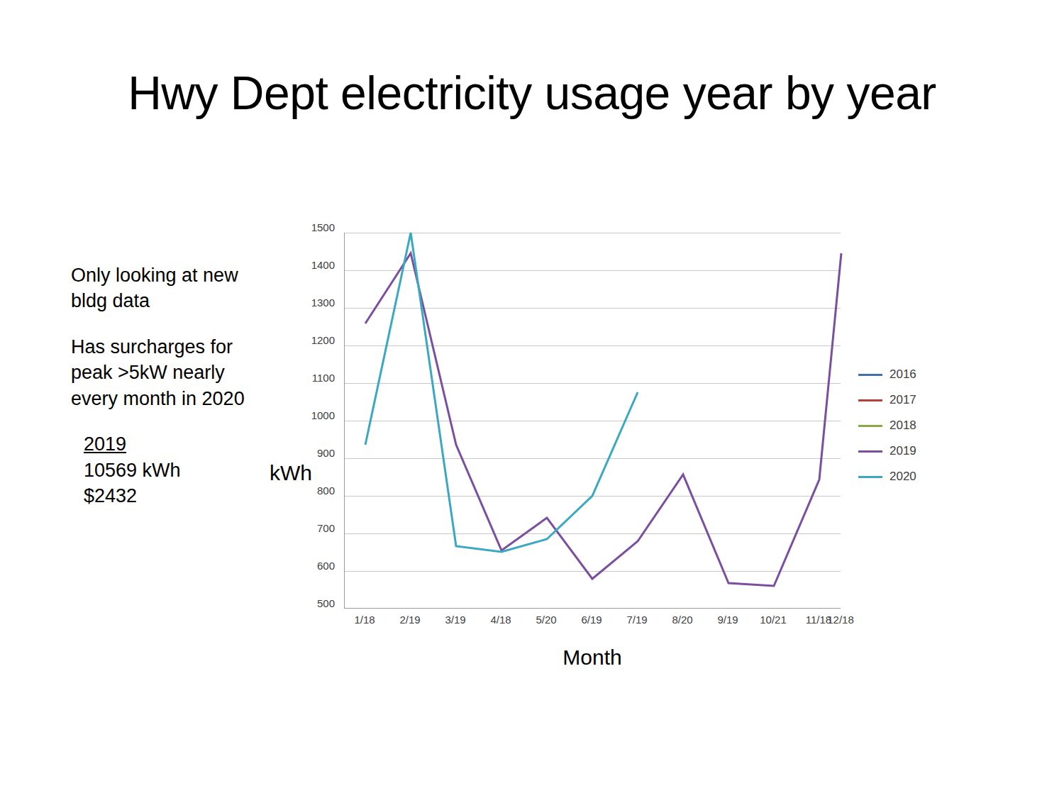Hwy Dept electricity usage year by year
Only looking at new bldg data
Has surcharges for peak >5kW nearly every month in 2020
2019
10569 kWh
$2432
1500 1400 1300 1200 1100 1000 900 800 700 600 500
kWh
1/18 2/19 3/19 4/18 5/20 6/19 7/19 8/20 9/19 10/21 11/18 12/18
Month
2016
2017
2018
2019
2020